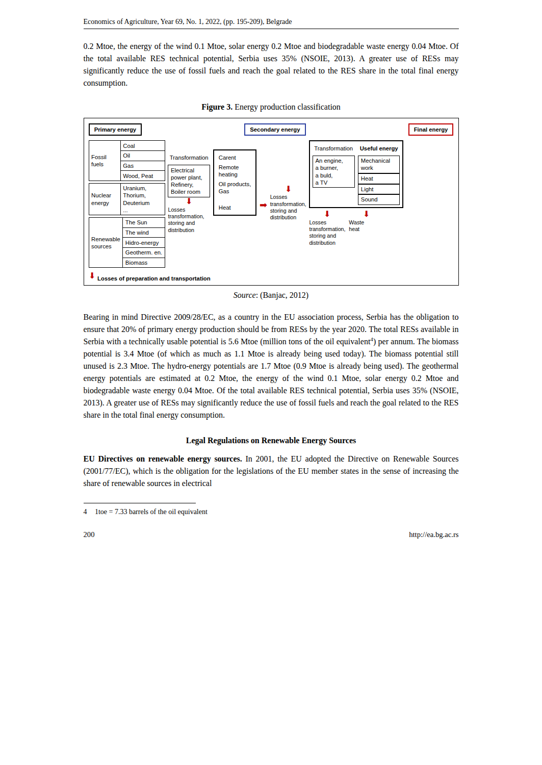Economics of Agriculture, Year 69, No. 1, 2022, (pp. 195-209), Belgrade
0.2 Mtoe, the energy of the wind 0.1 Mtoe, solar energy 0.2 Mtoe and biodegradable waste energy 0.04 Mtoe. Of the total available RES technical potential, Serbia uses 35% (NSOIE, 2013). A greater use of RESs may significantly reduce the use of fossil fuels and reach the goal related to the RES share in the total final energy consumption.
Figure 3. Energy production classification
Primary energy Secondary energy Final energy
Fossil
fuels
Coal
Oil
Gas
Wood, Peat
Nuclear
energy
Uranium,
Thorium,
Deuterium
...
Renewable
sources
The Sun
The wind
Hidro-energy
Geotherm. en.
Biomass
Transformation
Electrical
power plant,
Refinery,
Boiler room
⬇
Losses
transformation,
storing and
distribution
Carent
Remote
heating
Oil products,
Gas
Heat
➡
⬇
Losses
transformation,
storing and
distribution
Transformation
An engine,
a burner,
a buld,
a TV
Useful energy
Mechanical
work
Heat
Light
Sound
⬇
Losses
transformation,
storing and
distribution
⬇
Waste
heat
⬇ Losses of preparation and transportation
Source: (Banjac, 2012)
Bearing in mind Directive 2009/28/EC, as a country in the EU association process, Serbia has the obligation to ensure that 20% of primary energy production should be from RESs by the year 2020. The total RESs available in Serbia with a technically usable potential is 5.6 Mtoe (million tons of the oil equivalent4) per annum. The biomass potential is 3.4 Mtoe (of which as much as 1.1 Mtoe is already being used today). The biomass potential still unused is 2.3 Mtoe. The hydro-energy potentials are 1.7 Mtoe (0.9 Mtoe is already being used). The geothermal energy potentials are estimated at 0.2 Mtoe, the energy of the wind 0.1 Mtoe, solar energy 0.2 Mtoe and biodegradable waste energy 0.04 Mtoe. Of the total available RES technical potential, Serbia uses 35% (NSOIE, 2013). A greater use of RESs may significantly reduce the use of fossil fuels and reach the goal related to the RES share in the total final energy consumption.
Legal Regulations on Renewable Energy Sources
EU Directives on renewable energy sources. In 2001, the EU adopted the Directive on Renewable Sources (2001/77/EC), which is the obligation for the legislations of the EU member states in the sense of increasing the share of renewable sources in electrical
41toe = 7.33 barrels of the oil equivalent
200 http://ea.bg.ac.rs